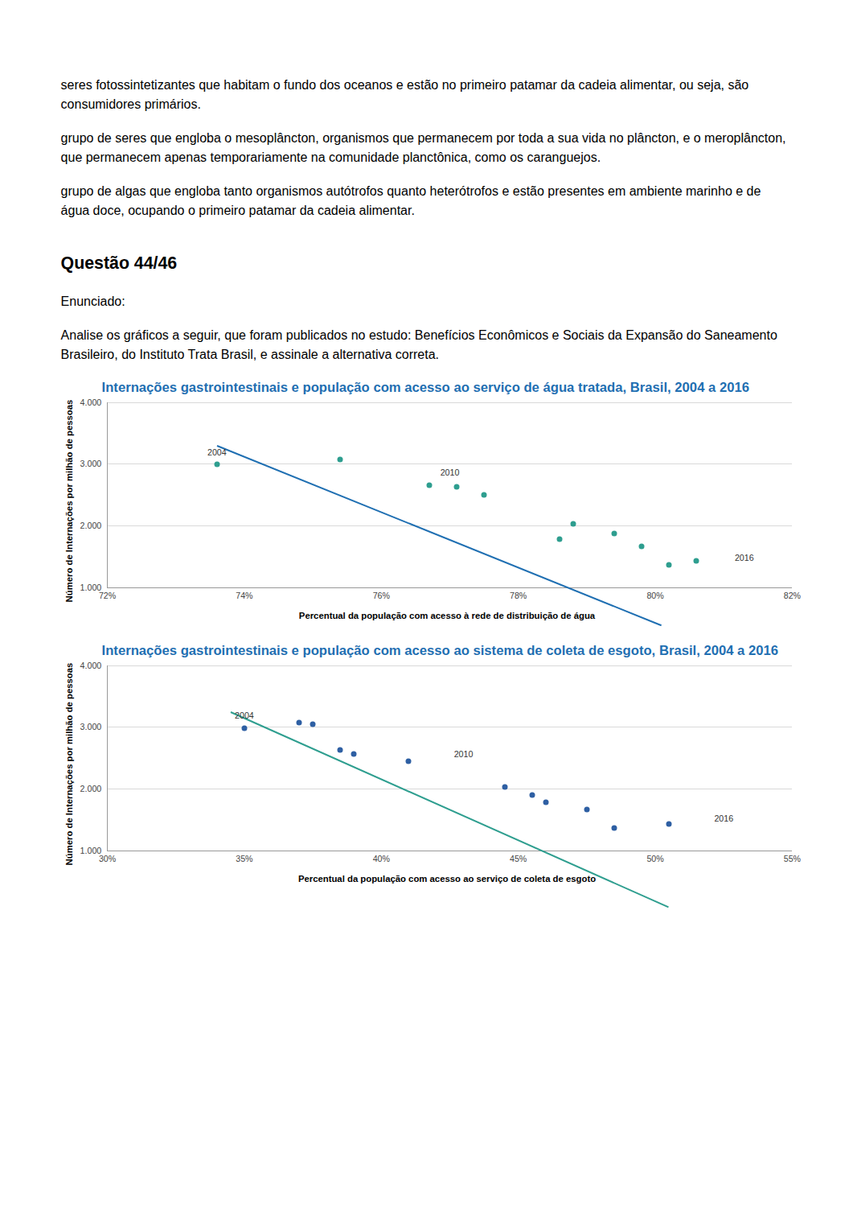seres fotossintetizantes que habitam o fundo dos oceanos e estão no primeiro patamar da cadeia alimentar, ou seja, são consumidores primários.
grupo de seres que engloba o mesoplâncton, organismos que permanecem por toda a sua vida no plâncton, e o meroplâncton, que permanecem apenas temporariamente na comunidade planctônica, como os caranguejos.
grupo de algas que engloba tanto organismos autótrofos quanto heterótrofos e estão presentes em ambiente marinho e de água doce, ocupando o primeiro patamar da cadeia alimentar.
Questão 44/46
Enunciado:
Analise os gráficos a seguir, que foram publicados no estudo: Benefícios Econômicos e Sociais da Expansão do Saneamento Brasileiro, do Instituto Trata Brasil, e assinale a alternativa correta.
Número de Internações por milhão de pessoas
Internações gastrointestinais e população com acesso ao serviço de água tratada, Brasil, 2004 a 2016
4.000
3.000
2.000
1.000
72%
74%
76%
78%
80%
82%
2004
2010
2016
Percentual da população com acesso à rede de distribuição de água
Número de Internações por milhão de pessoas
Internações gastrointestinais e população com acesso ao sistema de coleta de esgoto, Brasil, 2004 a 2016
4.000
3.000
2.000
1.000
30%
35%
40%
45%
50%
55%
2004
2010
2016
Percentual da população com acesso ao serviço de coleta de esgoto